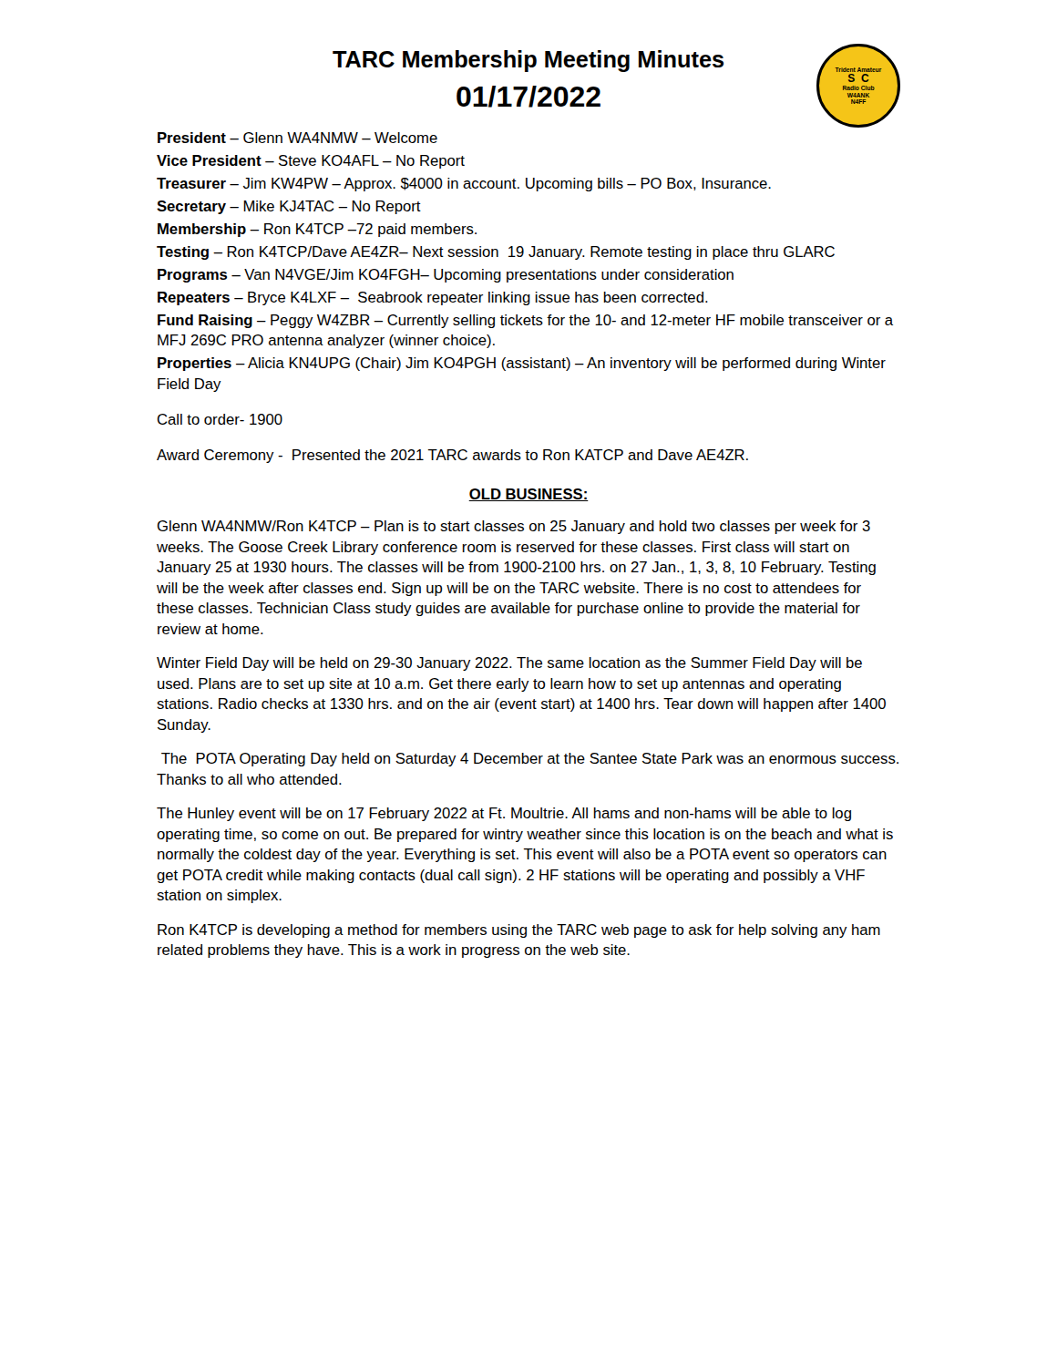Trident Amateur S C Radio Club W4ANK N4FF
TARC Membership Meeting Minutes
01/17/2022
President – Glenn WA4NMW – Welcome
Vice President – Steve KO4AFL – No Report
Treasurer – Jim KW4PW – Approx. $4000 in account. Upcoming bills – PO Box, Insurance.
Secretary – Mike KJ4TAC – No Report
Membership – Ron K4TCP –72 paid members.
Testing – Ron K4TCP/Dave AE4ZR– Next session 19 January. Remote testing in place thru GLARC
Programs – Van N4VGE/Jim KO4FGH– Upcoming presentations under consideration
Repeaters – Bryce K4LXF – Seabrook repeater linking issue has been corrected.
Fund Raising – Peggy W4ZBR – Currently selling tickets for the 10- and 12-meter HF mobile transceiver or a MFJ 269C PRO antenna analyzer (winner choice).
Properties – Alicia KN4UPG (Chair) Jim KO4PGH (assistant) – An inventory will be performed during Winter Field Day
Call to order- 1900
Award Ceremony - Presented the 2021 TARC awards to Ron KATCP and Dave AE4ZR.
OLD BUSINESS:
Glenn WA4NMW/Ron K4TCP – Plan is to start classes on 25 January and hold two classes per week for 3 weeks. The Goose Creek Library conference room is reserved for these classes. First class will start on January 25 at 1930 hours. The classes will be from 1900-2100 hrs. on 27 Jan., 1, 3, 8, 10 February. Testing will be the week after classes end. Sign up will be on the TARC website. There is no cost to attendees for these classes. Technician Class study guides are available for purchase online to provide the material for review at home.
Winter Field Day will be held on 29-30 January 2022. The same location as the Summer Field Day will be used. Plans are to set up site at 10 a.m. Get there early to learn how to set up antennas and operating stations. Radio checks at 1330 hrs. and on the air (event start) at 1400 hrs. Tear down will happen after 1400 Sunday.
The POTA Operating Day held on Saturday 4 December at the Santee State Park was an enormous success. Thanks to all who attended.
The Hunley event will be on 17 February 2022 at Ft. Moultrie. All hams and non-hams will be able to log operating time, so come on out. Be prepared for wintry weather since this location is on the beach and what is normally the coldest day of the year. Everything is set. This event will also be a POTA event so operators can get POTA credit while making contacts (dual call sign). 2 HF stations will be operating and possibly a VHF station on simplex.
Ron K4TCP is developing a method for members using the TARC web page to ask for help solving any ham related problems they have. This is a work in progress on the web site.